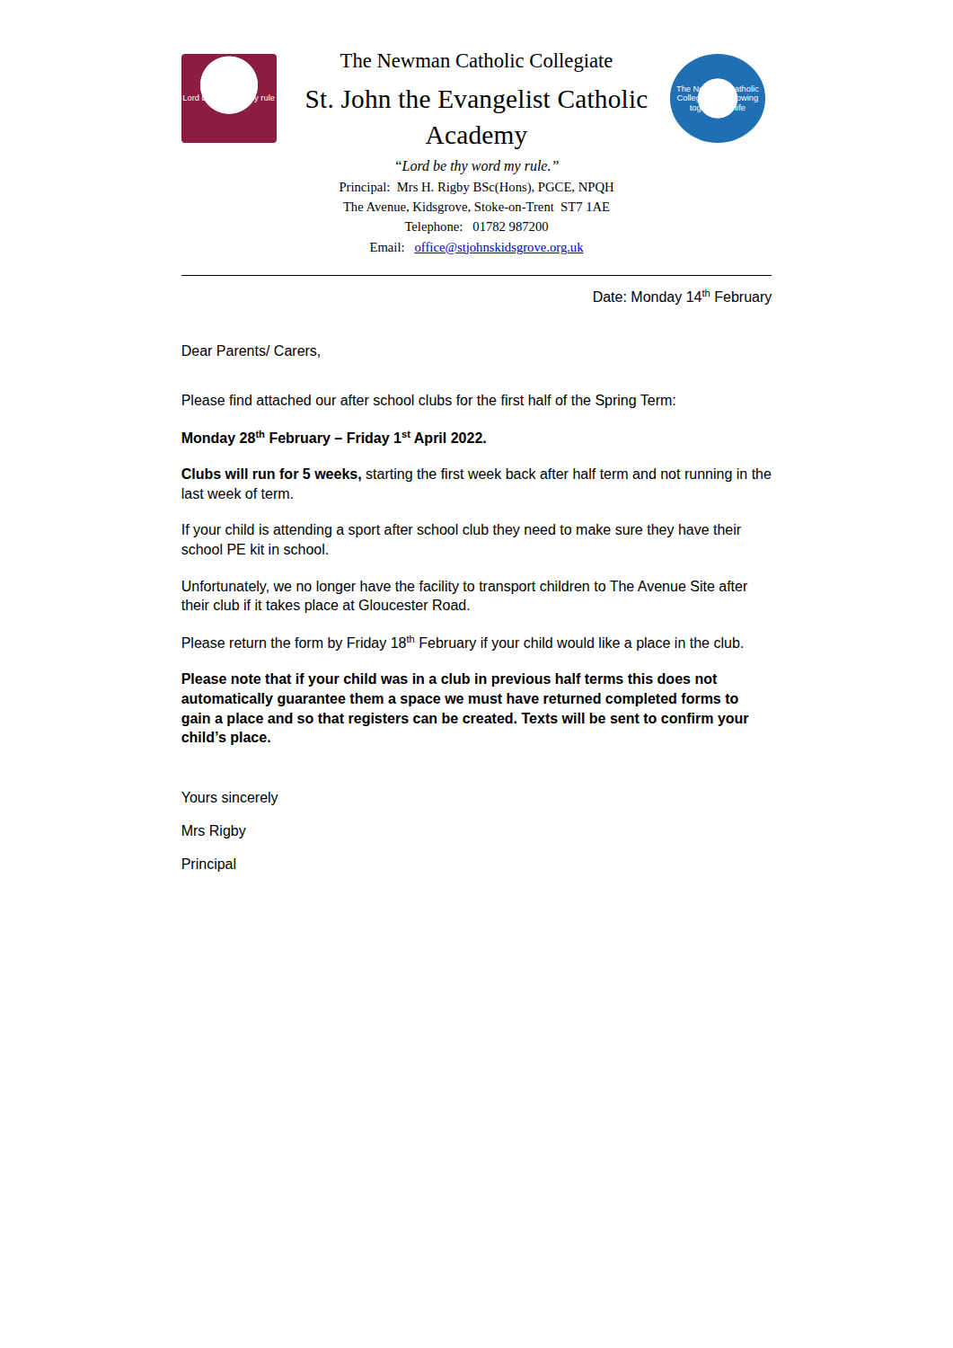Lord be thy word my rule
The Newman Catholic Collegiate
St. John the Evangelist Catholic Academy
“Lord be thy word my rule.”
Principal: Mrs H. Rigby BSc(Hons), PGCE, NPQH
The Avenue, Kidsgrove, Stoke-on-Trent ST7 1AE
Telephone: 01782 987200
Email: office@stjohnskidsgrove.org.uk
The Newman Catholic Collegiate — Growing together for life
Date: Monday 14th February
Dear Parents/ Carers,
Please find attached our after school clubs for the first half of the Spring Term:
Monday 28th February – Friday 1st April 2022.
Clubs will run for 5 weeks, starting the first week back after half term and not running in the last week of term.
If your child is attending a sport after school club they need to make sure they have their school PE kit in school.
Unfortunately, we no longer have the facility to transport children to The Avenue Site after their club if it takes place at Gloucester Road.
Please return the form by Friday 18th February if your child would like a place in the club.
Please note that if your child was in a club in previous half terms this does not automatically guarantee them a space we must have returned completed forms to gain a place and so that registers can be created. Texts will be sent to confirm your child’s place.
Yours sincerely
Mrs Rigby
Principal